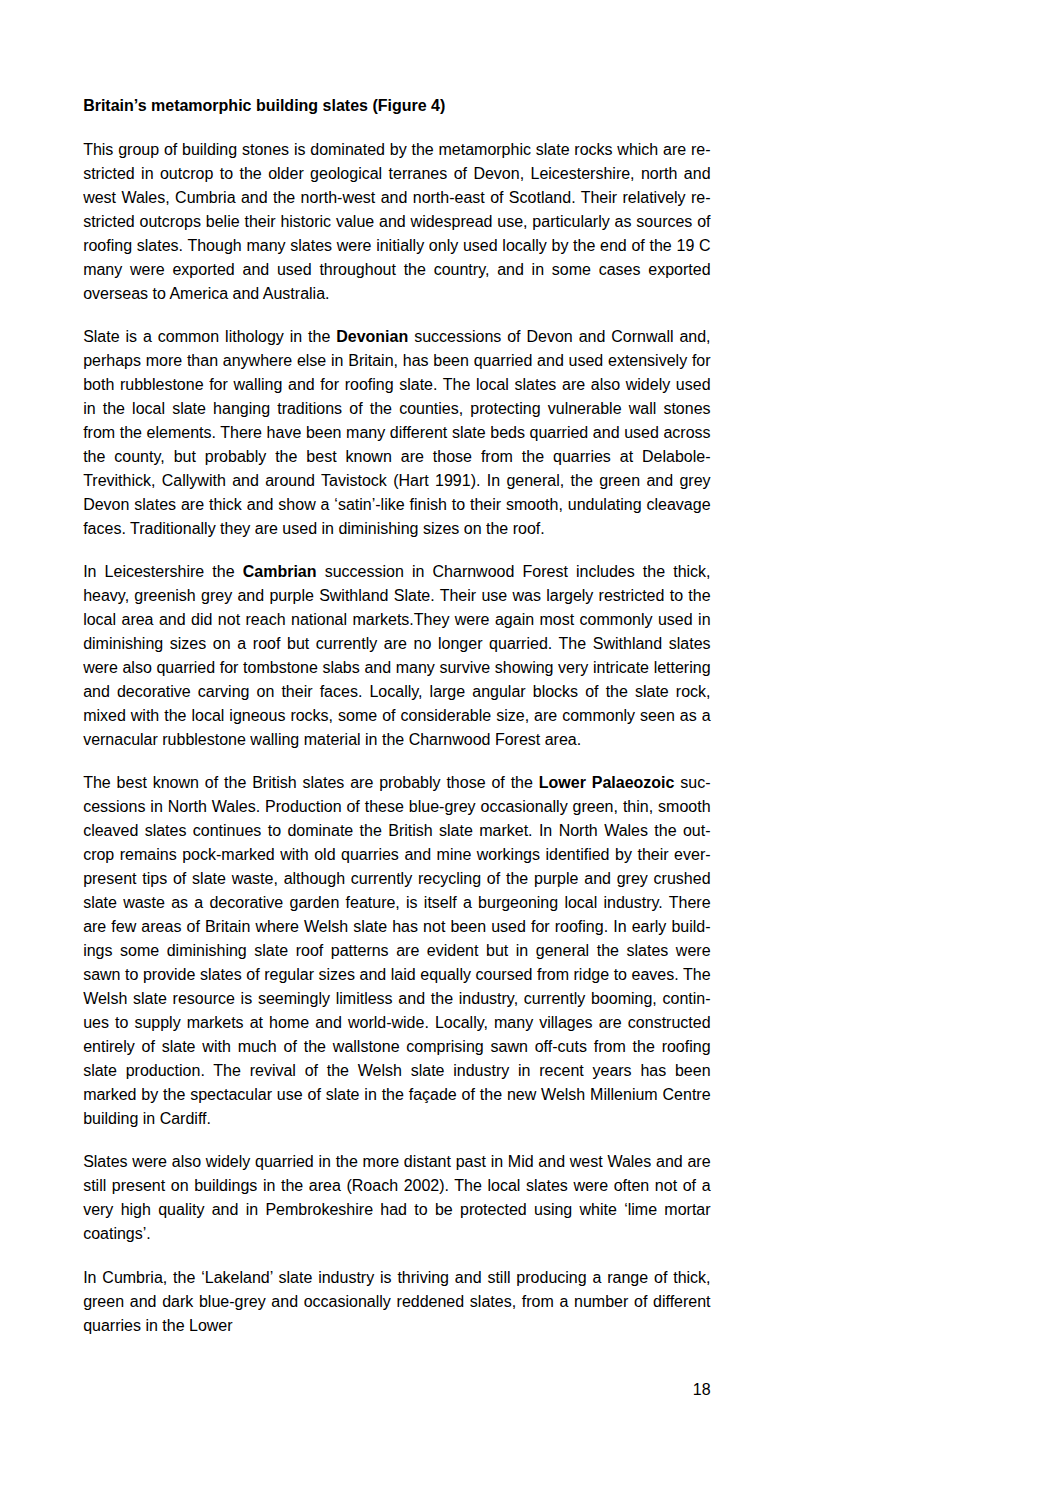Britain’s metamorphic building slates (Figure 4)
This group of building stones is dominated by the metamorphic slate rocks which are restricted in outcrop to the older geological terranes of Devon, Leicestershire, north and west Wales, Cumbria and the north-west and north-east of Scotland. Their relatively restricted outcrops belie their historic value and widespread use, particularly as sources of roofing slates. Though many slates were initially only used locally by the end of the 19 C many were exported and used throughout the country, and in some cases exported overseas to America and Australia.
Slate is a common lithology in the Devonian successions of Devon and Cornwall and, perhaps more than anywhere else in Britain, has been quarried and used extensively for both rubblestone for walling and for roofing slate. The local slates are also widely used in the local slate hanging traditions of the counties, protecting vulnerable wall stones from the elements. There have been many different slate beds quarried and used across the county, but probably the best known are those from the quarries at Delabole-Trevithick, Callywith and around Tavistock (Hart 1991). In general, the green and grey Devon slates are thick and show a ‘satin’-like finish to their smooth, undulating cleavage faces. Traditionally they are used in diminishing sizes on the roof.
In Leicestershire the Cambrian succession in Charnwood Forest includes the thick, heavy, greenish grey and purple Swithland Slate. Their use was largely restricted to the local area and did not reach national markets.They were again most commonly used in diminishing sizes on a roof but currently are no longer quarried. The Swithland slates were also quarried for tombstone slabs and many survive showing very intricate lettering and decorative carving on their faces. Locally, large angular blocks of the slate rock, mixed with the local igneous rocks, some of considerable size, are commonly seen as a vernacular rubblestone walling material in the Charnwood Forest area.
The best known of the British slates are probably those of the Lower Palaeozoic successions in North Wales. Production of these blue-grey occasionally green, thin, smooth cleaved slates continues to dominate the British slate market. In North Wales the outcrop remains pock-marked with old quarries and mine workings identified by their ever-present tips of slate waste, although currently recycling of the purple and grey crushed slate waste as a decorative garden feature, is itself a burgeoning local industry. There are few areas of Britain where Welsh slate has not been used for roofing. In early buildings some diminishing slate roof patterns are evident but in general the slates were sawn to provide slates of regular sizes and laid equally coursed from ridge to eaves. The Welsh slate resource is seemingly limitless and the industry, currently booming, continues to supply markets at home and world-wide. Locally, many villages are constructed entirely of slate with much of the wallstone comprising sawn off-cuts from the roofing slate production. The revival of the Welsh slate industry in recent years has been marked by the spectacular use of slate in the façade of the new Welsh Millenium Centre building in Cardiff.
Slates were also widely quarried in the more distant past in Mid and west Wales and are still present on buildings in the area (Roach 2002). The local slates were often not of a very high quality and in Pembrokeshire had to be protected using white ‘lime mortar coatings’.
In Cumbria, the ‘Lakeland’ slate industry is thriving and still producing a range of thick, green and dark blue-grey and occasionally reddened slates, from a number of different quarries in the Lower
18